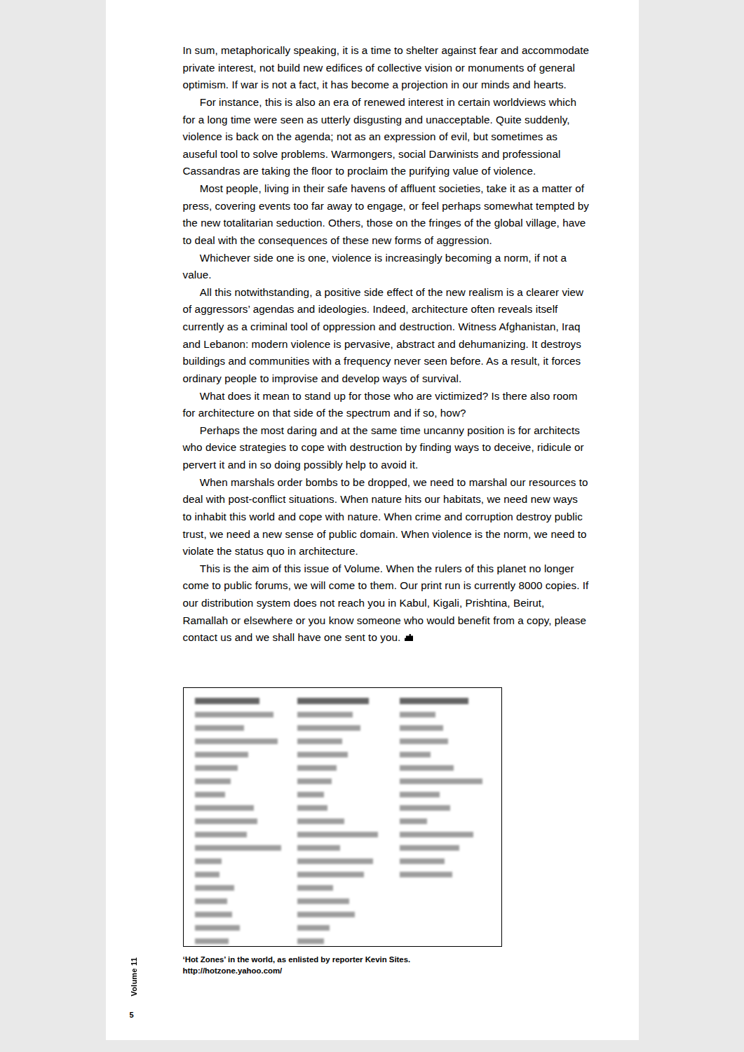In sum, metaphorically speaking, it is a time to shelter against fear and accommodate private interest, not build new edifices of collective vision or monuments of general optimism. If war is not a fact, it has become a projection in our minds and hearts.
For instance, this is also an era of renewed interest in certain worldviews which for a long time were seen as utterly disgusting and unacceptable. Quite suddenly, violence is back on the agenda; not as an expression of evil, but sometimes as auseful tool to solve problems. Warmongers, social Darwinists and professional Cassandras are taking the floor to proclaim the purifying value of violence.
Most people, living in their safe havens of affluent societies, take it as a matter of press, covering events too far away to engage, or feel perhaps somewhat tempted by the new totalitarian seduction. Others, those on the fringes of the global village, have to deal with the consequences of these new forms of aggression.
Whichever side one is one, violence is increasingly becoming a norm, if not a value.
All this notwithstanding, a positive side effect of the new realism is a clearer view of aggressors’ agendas and ideologies. Indeed, architecture often reveals itself currently as a criminal tool of oppression and destruction. Witness Afghanistan, Iraq and Lebanon: modern violence is pervasive, abstract and dehumanizing. It destroys buildings and communities with a frequency never seen before. As a result, it forces ordinary people to improvise and develop ways of survival.
What does it mean to stand up for those who are victimized? Is there also room for architecture on that side of the spectrum and if so, how?
Perhaps the most daring and at the same time uncanny position is for architects who device strategies to cope with destruction by finding ways to deceive, ridicule or pervert it and in so doing possibly help to avoid it.
When marshals order bombs to be dropped, we need to marshal our resources to deal with post-conflict situations. When nature hits our habitats, we need new ways to inhabit this world and cope with nature. When crime and corruption destroy public trust, we need a new sense of public domain. When violence is the norm, we need to violate the status quo in architecture.
This is the aim of this issue of Volume. When the rulers of this planet no longer come to public forums, we will come to them. Our print run is currently 8000 copies. If our distribution system does not reach you in Kabul, Kigali, Prishtina, Beirut, Ramallah or elsewhere or you know someone who would benefit from a copy, please contact us and we shall have one sent to you.
‘Hot Zones’ in the world, as enlisted by reporter Kevin Sites.
http://hotzone.yahoo.com/
Volume 11
5